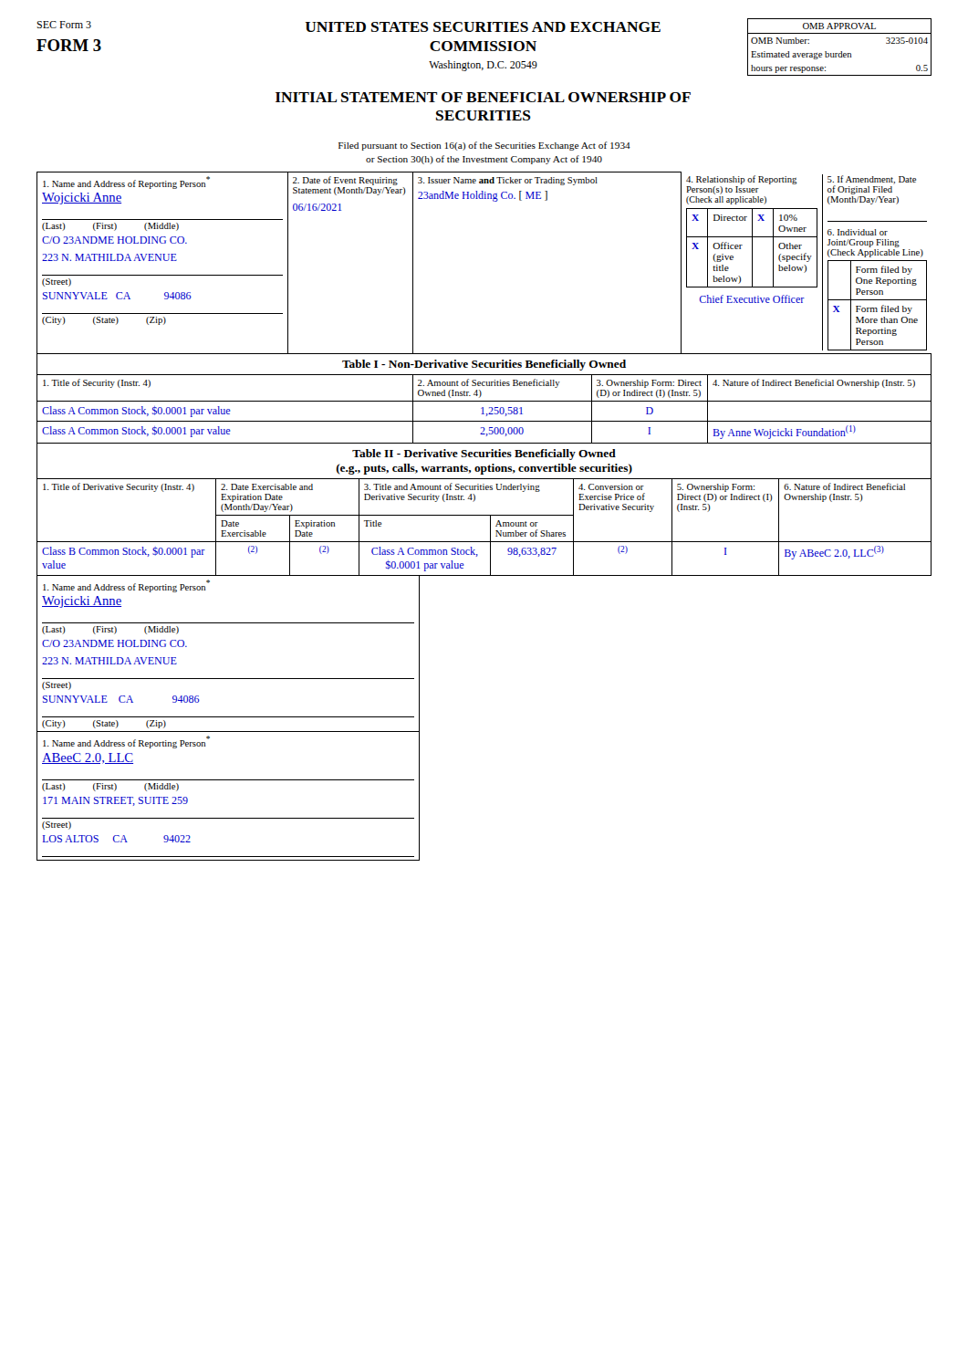SEC Form 3
FORM 3
UNITED STATES SECURITIES AND EXCHANGE
COMMISSION
Washington, D.C. 20549
INITIAL STATEMENT OF BENEFICIAL OWNERSHIP OF
SECURITIES
OMB APPROVAL
| OMB Number: | 3235-0104 |
| Estimated average burden |
| hours per response: | 0.5 |
Filed pursuant to Section 16(a) of the Securities Exchange Act of 1934
or Section 30(h) of the Investment Company Act of 1940
| 1. Name and Address of Reporting Person * Wojcicki Anne (Last) (First) (Middle) C/O 23ANDME HOLDING CO. 223 N. MATHILDA AVENUE (Street) SUNNYVALE CA 94086 (City) (State) (Zip) | 2. Date of Event Requiring Statement (Month/Day/Year) 06/16/2021 | 3. Issuer Name and Ticker or Trading Symbol 23andMe Holding Co. [ ME ] | / 4. Relationship of Reporting Person(s) to Issuer (Check all applicable) / X / Director / X / 10% Owner / / X / Officer (give title below) / / Other (specify below) / Chief Executive Officer / 5. If Amendment, Date of Original Filed (Month/Day/Year) 6. Individual or Joint/Group Filing (Check Applicable Line) / / Form filed by One Reporting Person / / X / Form filed by More than One Reporting Person / / |
| Table I - Non-Derivative Securities Beneficially Owned |
| 1. Title of Security (Instr. 4) | 2. Amount of Securities Beneficially Owned (Instr. 4) | 3. Ownership Form: Direct (D) or Indirect (I) (Instr. 5) | 4. Nature of Indirect Beneficial Ownership (Instr. 5) |
| Class A Common Stock, $0.0001 par value | 1,250,581 | D | |
| Class A Common Stock, $0.0001 par value | 2,500,000 | I | By Anne Wojcicki Foundation (1) |
| Table II - Derivative Securities Beneficially Owned (e.g., puts, calls, warrants, options, convertible securities) |
| 1. Title of Derivative Security (Instr. 4) | 2. Date Exercisable and Expiration Date (Month/Day/Year) | 3. Title and Amount of Securities Underlying Derivative Security (Instr. 4) | 4. Conversion or Exercise Price of Derivative Security | 5. Ownership Form: Direct (D) or Indirect (I) (Instr. 5) | 6. Nature of Indirect Beneficial Ownership (Instr. 5) |
| Date Exercisable | Expiration Date | Title | Amount or Number of Shares |
| Class B Common Stock, $0.0001 par value | (2) | (2) | Class A Common Stock, $0.0001 par value | 98,633,827 | (2) | I | By ABeeC 2.0, LLC (3) |
| 1. Name and Address of Reporting Person * Wojcicki Anne (Last) (First) (Middle) C/O 23ANDME HOLDING CO. 223 N. MATHILDA AVENUE (Street) SUNNYVALE CA 94086 (City) (State) (Zip) |
| 1. Name and Address of Reporting Person * ABeeC 2.0, LLC (Last) (First) (Middle) 171 MAIN STREET, SUITE 259 (Street) LOS ALTOS CA 94022 |